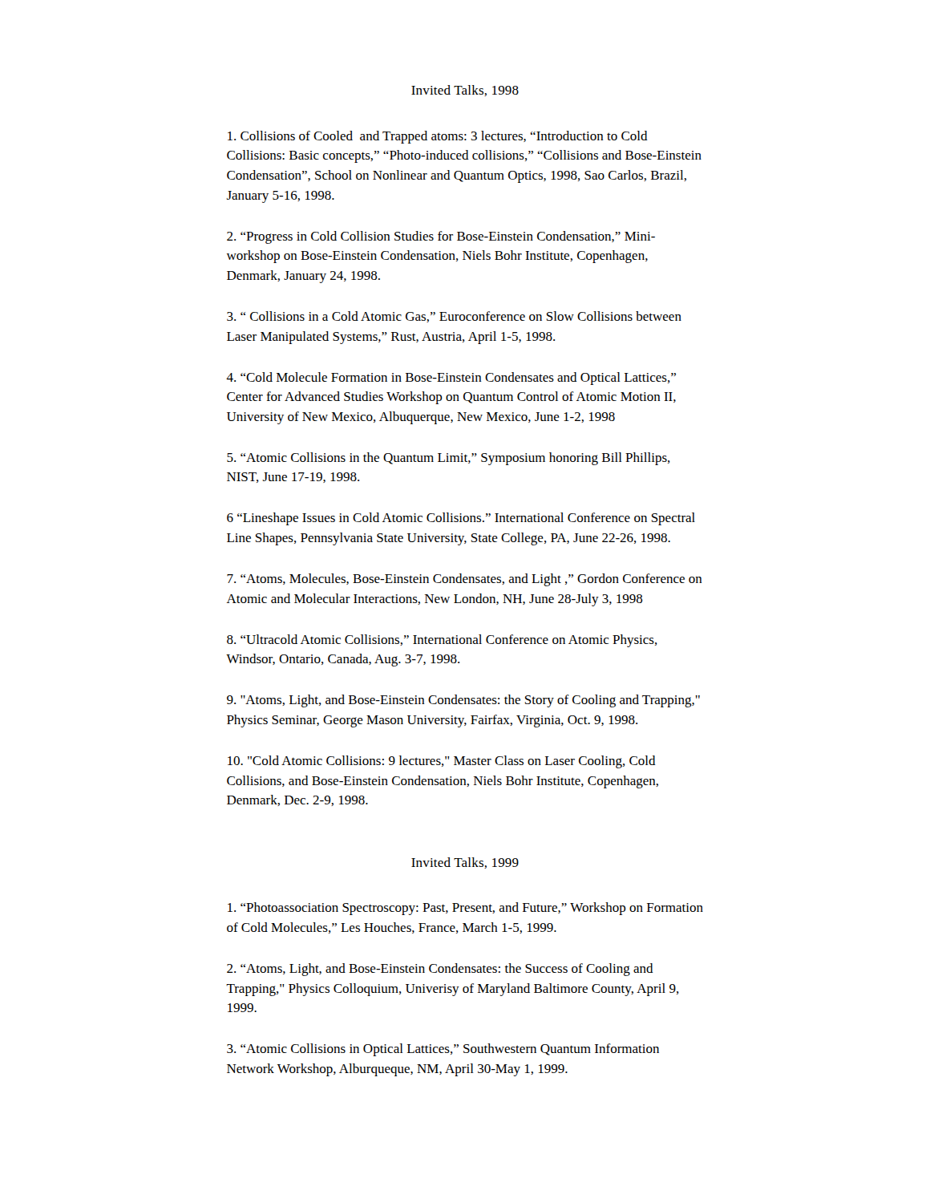Invited Talks, 1998
1. Collisions of Cooled and Trapped atoms: 3 lectures, “Introduction to Cold Collisions: Basic concepts,” “Photo-induced collisions,” “Collisions and Bose-Einstein Condensation”, School on Nonlinear and Quantum Optics, 1998, Sao Carlos, Brazil, January 5-16, 1998.
2. “Progress in Cold Collision Studies for Bose-Einstein Condensation,” Mini-workshop on Bose-Einstein Condensation, Niels Bohr Institute, Copenhagen, Denmark, January 24, 1998.
3. “ Collisions in a Cold Atomic Gas,” Euroconference on Slow Collisions between Laser Manipulated Systems,” Rust, Austria, April 1-5, 1998.
4. “Cold Molecule Formation in Bose-Einstein Condensates and Optical Lattices,” Center for Advanced Studies Workshop on Quantum Control of Atomic Motion II, University of New Mexico, Albuquerque, New Mexico, June 1-2, 1998
5. “Atomic Collisions in the Quantum Limit,” Symposium honoring Bill Phillips, NIST, June 17-19, 1998.
6 “Lineshape Issues in Cold Atomic Collisions.” International Conference on Spectral Line Shapes, Pennsylvania State University, State College, PA, June 22-26, 1998.
7. “Atoms, Molecules, Bose-Einstein Condensates, and Light ,” Gordon Conference on Atomic and Molecular Interactions, New London, NH, June 28-July 3, 1998
8. “Ultracold Atomic Collisions,” International Conference on Atomic Physics, Windsor, Ontario, Canada, Aug. 3-7, 1998.
9. "Atoms, Light, and Bose-Einstein Condensates: the Story of Cooling and Trapping," Physics Seminar, George Mason University, Fairfax, Virginia, Oct. 9, 1998.
10. "Cold Atomic Collisions: 9 lectures," Master Class on Laser Cooling, Cold Collisions, and Bose-Einstein Condensation, Niels Bohr Institute, Copenhagen, Denmark, Dec. 2-9, 1998.
Invited Talks, 1999
1. “Photoassociation Spectroscopy: Past, Present, and Future,” Workshop on Formation of Cold Molecules,” Les Houches, France, March 1-5, 1999.
2. “Atoms, Light, and Bose-Einstein Condensates: the Success of Cooling and Trapping," Physics Colloquium, Univerisy of Maryland Baltimore County, April 9, 1999.
3. “Atomic Collisions in Optical Lattices,” Southwestern Quantum Information Network Workshop, Alburqueque, NM, April 30-May 1, 1999.